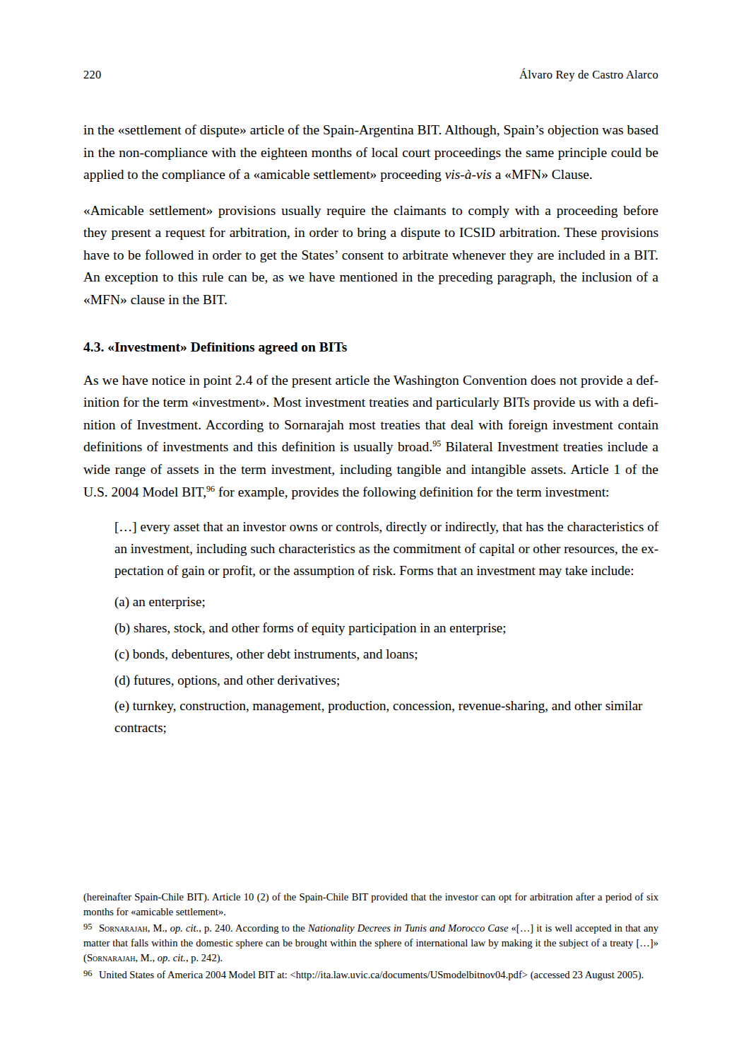220 Álvaro Rey de Castro Alarco
in the «settlement of dispute» article of the Spain-Argentina BIT. Although, Spain’s objection was based in the non-compliance with the eighteen months of local court proceedings the same principle could be applied to the compliance of a «amicable settlement» proceeding vis-à-vis a «MFN» Clause.
«Amicable settlement» provisions usually require the claimants to comply with a proceeding before they present a request for arbitration, in order to bring a dispute to ICSID arbitration. These provisions have to be followed in order to get the States’ consent to arbitrate whenever they are included in a BIT. An exception to this rule can be, as we have mentioned in the preceding paragraph, the inclusion of a «MFN» clause in the BIT.
4.3. «Investment» Definitions agreed on BITs
As we have notice in point 2.4 of the present article the Washington Convention does not provide a definition for the term «investment». Most investment treaties and particularly BITs provide us with a definition of Investment. According to Sornarajah most treaties that deal with foreign investment contain definitions of investments and this definition is usually broad.95 Bilateral Investment treaties include a wide range of assets in the term investment, including tangible and intangible assets. Article 1 of the U.S. 2004 Model BIT,96 for example, provides the following definition for the term investment:
[…] every asset that an investor owns or controls, directly or indirectly, that has the characteristics of an investment, including such characteristics as the commitment of capital or other resources, the expectation of gain or profit, or the assumption of risk. Forms that an investment may take include:
(a) an enterprise;
(b) shares, stock, and other forms of equity participation in an enterprise;
(c) bonds, debentures, other debt instruments, and loans;
(d) futures, options, and other derivatives;
(e) turnkey, construction, management, production, concession, revenue-sharing, and other similar contracts;
(hereinafter Spain-Chile BIT). Article 10 (2) of the Spain-Chile BIT provided that the investor can opt for arbitration after a period of six months for «amicable settlement».
95 Sornarajah, M., op. cit., p. 240. According to the Nationality Decrees in Tunis and Morocco Case «[…] it is well accepted in that any matter that falls within the domestic sphere can be brought within the sphere of international law by making it the subject of a treaty […]» (Sornarajah, M., op. cit., p. 242).
96 United States of America 2004 Model BIT at: <http://ita.law.uvic.ca/documents/USmodelbitnov04.pdf> (accessed 23 August 2005).